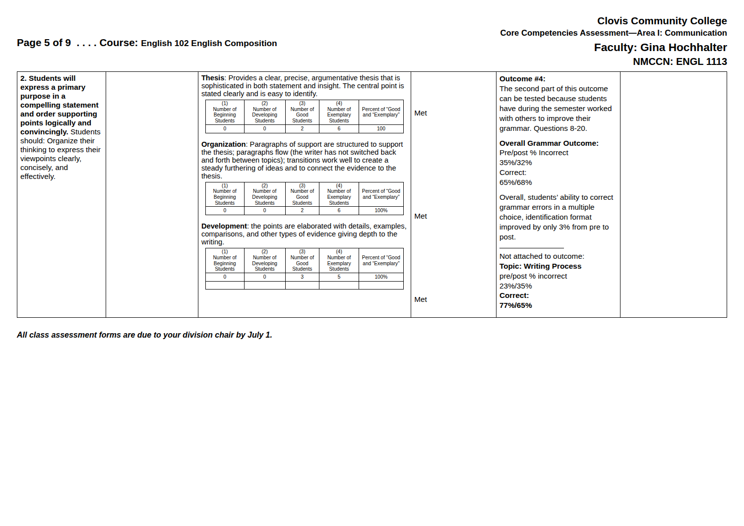Clovis Community College
Core Competencies Assessment—Area I: Communication
Faculty: Gina Hochhalter
NMCCN: ENGL 1113
Page 5 of 9 . . . . Course: English 102 English Composition
| 2. Students will express a primary purpose in a compelling statement and order supporting points logically and convincingly. Students should: Organize their thinking to express their viewpoints clearly, concisely, and effectively. | | Thesis : Provides a clear, precise, argumentative thesis that is sophisticated in both statement and insight. The central point is stated clearly and is easy to identify. / (1) Number of Beginning Students / (2) Number of Developing Students / (3) Number of Good Students / (4) Number of Exemplary Students / Percent of “Good and “Exemplary” / / --- / --- / --- / --- / --- / / 0 / 0 / 2 / 6 / 100 / Organization : Paragraphs of support are structured to support the thesis; paragraphs flow (the writer has not switched back and forth between topics); transitions work well to create a steady furthering of ideas and to connect the evidence to the thesis. / (1) Number of Beginning Students / (2) Number of Developing Students / (3) Number of Good Students / (4) Number of Exemplary Students / Percent of “Good and “Exemplary” / / --- / --- / --- / --- / --- / / 0 / 0 / 2 / 6 / 100% / Development : the points are elaborated with details, examples, comparisons, and other types of evidence giving depth to the writing. / (1) Number of Beginning Students / (2) Number of Developing Students / (3) Number of Good Students / (4) Number of Exemplary Students / Percent of “Good and “Exemplary” / / --- / --- / --- / --- / --- / / 0 / 0 / 3 / 5 / 100% / | Met Met Met | Outcome #4: The second part of this outcome can be tested because students have during the semester worked with others to improve their grammar. Questions 8-20. Overall Grammar Outcome: Pre/post % Incorrect 35%/32% Correct: 65%/68% Overall, students’ ability to correct grammar errors in a multiple choice, identification format improved by only 3% from pre to post. Not attached to outcome: Topic: Writing Process pre/post % incorrect 23%/35% Correct: 77%/65% | |
All class assessment forms are due to your division chair by July 1.